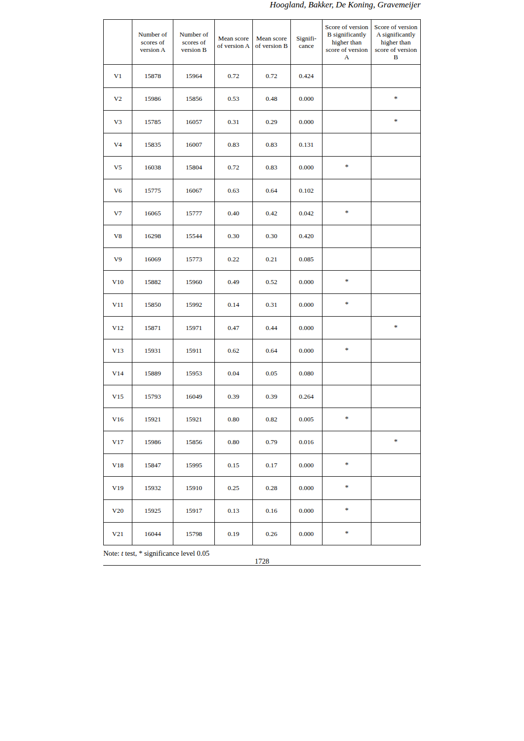Hoogland, Bakker, De Koning, Gravemeijer
| | Number of scores of version A | Number of scores of version B | Mean score of version A | Mean score of version B | Signifi-cance | Score of version B significantly higher than score of version A | Score of version A significantly higher than score of version B |
| --- | --- | --- | --- | --- | --- | --- | --- |
| V1 | 15878 | 15964 | 0.72 | 0.72 | 0.424 | | |
| V2 | 15986 | 15856 | 0.53 | 0.48 | 0.000 | | * |
| V3 | 15785 | 16057 | 0.31 | 0.29 | 0.000 | | * |
| V4 | 15835 | 16007 | 0.83 | 0.83 | 0.131 | | |
| V5 | 16038 | 15804 | 0.72 | 0.83 | 0.000 | * | |
| V6 | 15775 | 16067 | 0.63 | 0.64 | 0.102 | | |
| V7 | 16065 | 15777 | 0.40 | 0.42 | 0.042 | * | |
| V8 | 16298 | 15544 | 0.30 | 0.30 | 0.420 | | |
| V9 | 16069 | 15773 | 0.22 | 0.21 | 0.085 | | |
| V10 | 15882 | 15960 | 0.49 | 0.52 | 0.000 | * | |
| V11 | 15850 | 15992 | 0.14 | 0.31 | 0.000 | * | |
| V12 | 15871 | 15971 | 0.47 | 0.44 | 0.000 | | * |
| V13 | 15931 | 15911 | 0.62 | 0.64 | 0.000 | * | |
| V14 | 15889 | 15953 | 0.04 | 0.05 | 0.080 | | |
| V15 | 15793 | 16049 | 0.39 | 0.39 | 0.264 | | |
| V16 | 15921 | 15921 | 0.80 | 0.82 | 0.005 | * | |
| V17 | 15986 | 15856 | 0.80 | 0.79 | 0.016 | | * |
| V18 | 15847 | 15995 | 0.15 | 0.17 | 0.000 | * | |
| V19 | 15932 | 15910 | 0.25 | 0.28 | 0.000 | * | |
| V20 | 15925 | 15917 | 0.13 | 0.16 | 0.000 | * | |
| V21 | 16044 | 15798 | 0.19 | 0.26 | 0.000 | * | |
Note: t test, * significance level 0.05
1728